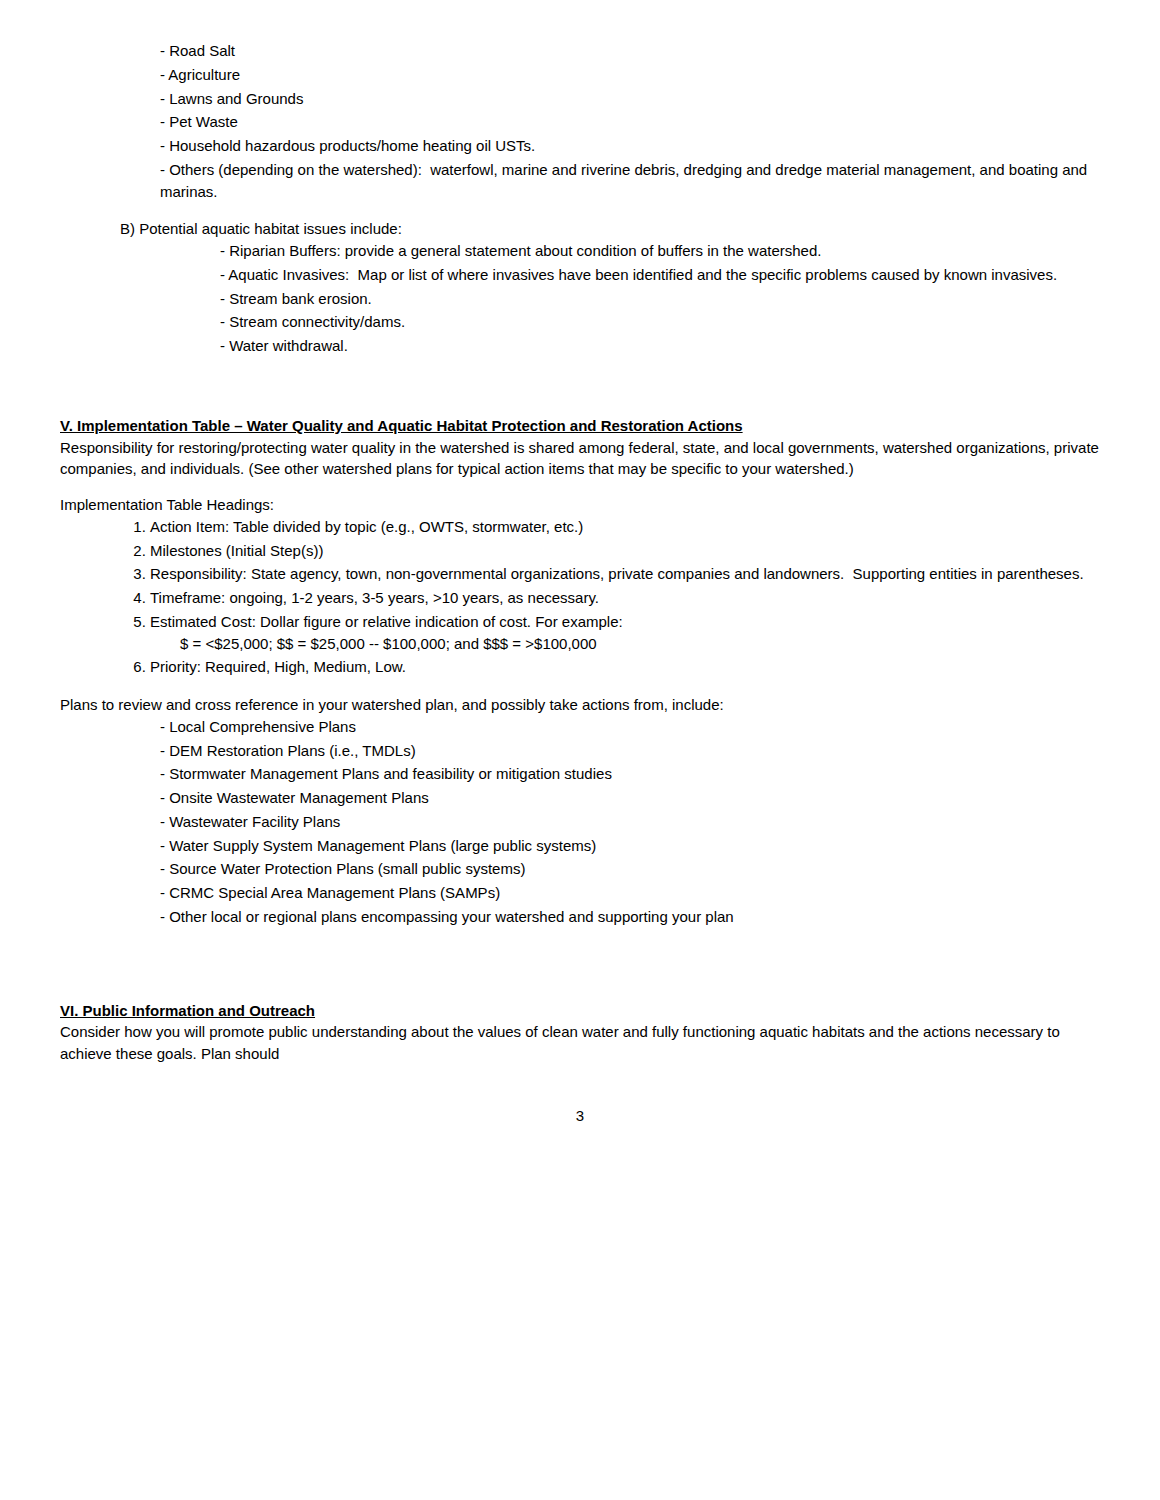- Road Salt
- Agriculture
- Lawns and Grounds
- Pet Waste
- Household hazardous products/home heating oil USTs.
- Others (depending on the watershed): waterfowl, marine and riverine debris, dredging and dredge material management, and boating and marinas.
B) Potential aquatic habitat issues include:
- Riparian Buffers: provide a general statement about condition of buffers in the watershed.
- Aquatic Invasives: Map or list of where invasives have been identified and the specific problems caused by known invasives.
- Stream bank erosion.
- Stream connectivity/dams.
- Water withdrawal.
V. Implementation Table – Water Quality and Aquatic Habitat Protection and Restoration Actions
Responsibility for restoring/protecting water quality in the watershed is shared among federal, state, and local governments, watershed organizations, private companies, and individuals. (See other watershed plans for typical action items that may be specific to your watershed.)
Implementation Table Headings:
Action Item: Table divided by topic (e.g., OWTS, stormwater, etc.)
Milestones (Initial Step(s))
Responsibility: State agency, town, non-governmental organizations, private companies and landowners. Supporting entities in parentheses.
Timeframe: ongoing, 1-2 years, 3-5 years, >10 years, as necessary.
Estimated Cost: Dollar figure or relative indication of cost. For example:
$ = <$25,000; $$ = $25,000 -- $100,000; and $$$ = >$100,000
Priority: Required, High, Medium, Low.
Plans to review and cross reference in your watershed plan, and possibly take actions from, include:
- Local Comprehensive Plans
- DEM Restoration Plans (i.e., TMDLs)
- Stormwater Management Plans and feasibility or mitigation studies
- Onsite Wastewater Management Plans
- Wastewater Facility Plans
- Water Supply System Management Plans (large public systems)
- Source Water Protection Plans (small public systems)
- CRMC Special Area Management Plans (SAMPs)
- Other local or regional plans encompassing your watershed and supporting your plan
VI. Public Information and Outreach
Consider how you will promote public understanding about the values of clean water and fully functioning aquatic habitats and the actions necessary to achieve these goals. Plan should
3